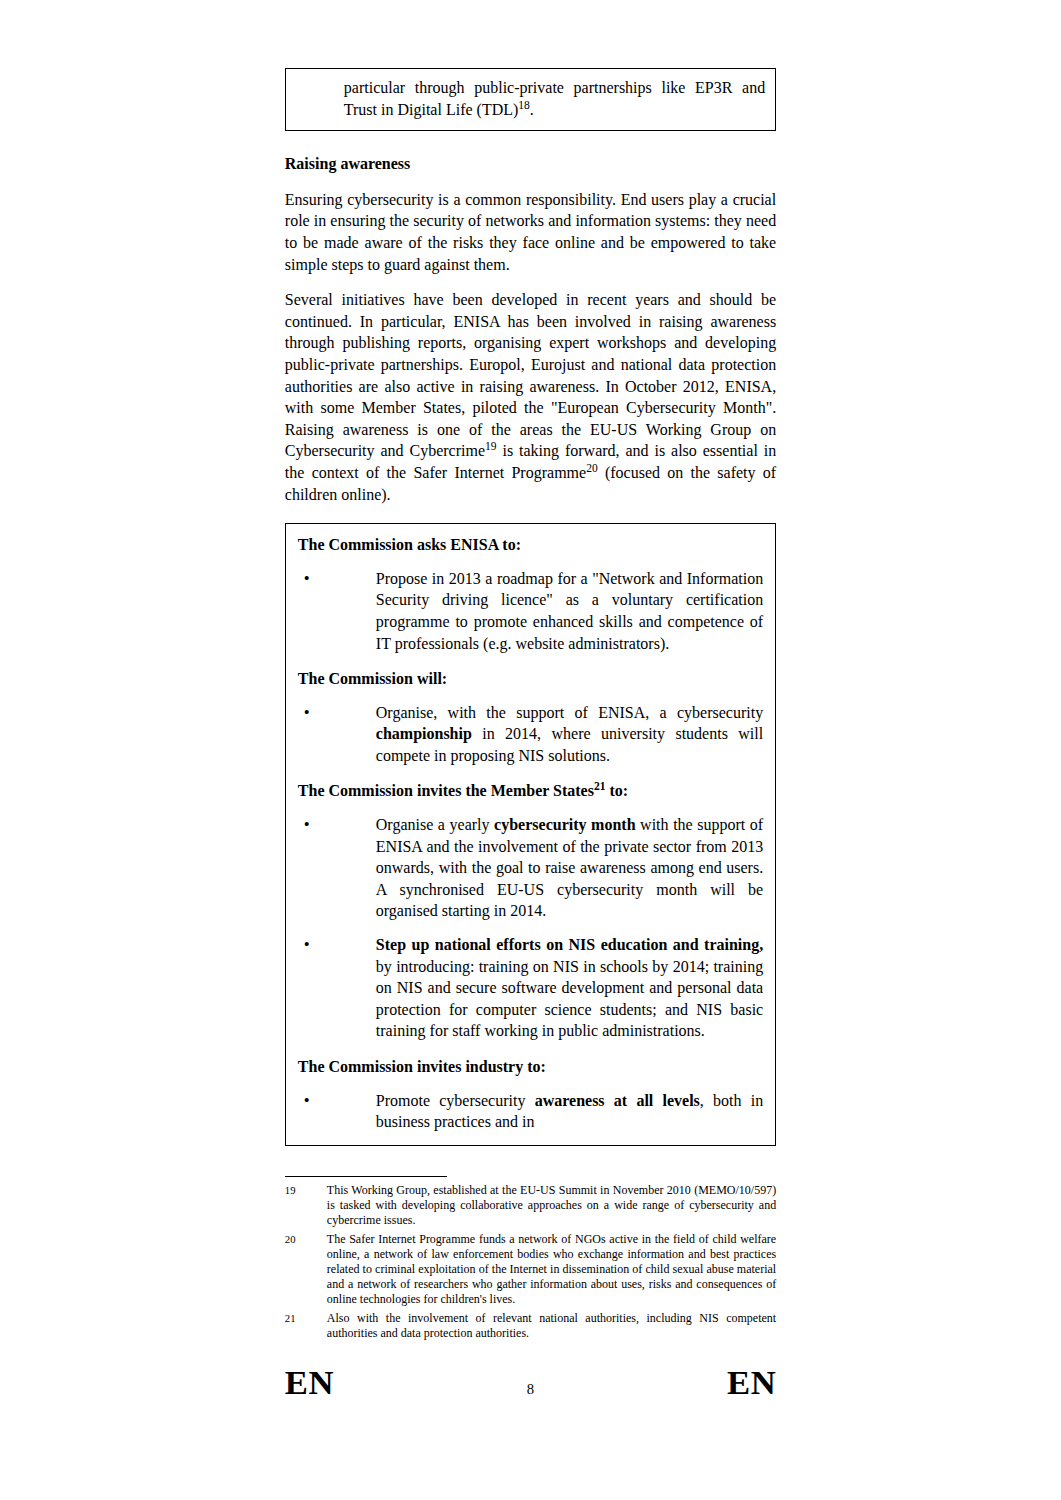particular through public-private partnerships like EP3R and Trust in Digital Life (TDL)18.
Raising awareness
Ensuring cybersecurity is a common responsibility. End users play a crucial role in ensuring the security of networks and information systems: they need to be made aware of the risks they face online and be empowered to take simple steps to guard against them.
Several initiatives have been developed in recent years and should be continued. In particular, ENISA has been involved in raising awareness through publishing reports, organising expert workshops and developing public-private partnerships. Europol, Eurojust and national data protection authorities are also active in raising awareness. In October 2012, ENISA, with some Member States, piloted the "European Cybersecurity Month". Raising awareness is one of the areas the EU-US Working Group on Cybersecurity and Cybercrime19 is taking forward, and is also essential in the context of the Safer Internet Programme20 (focused on the safety of children online).
The Commission asks ENISA to:
Propose in 2013 a roadmap for a "Network and Information Security driving licence" as a voluntary certification programme to promote enhanced skills and competence of IT professionals (e.g. website administrators).
The Commission will:
Organise, with the support of ENISA, a cybersecurity championship in 2014, where university students will compete in proposing NIS solutions.
The Commission invites the Member States21 to:
Organise a yearly cybersecurity month with the support of ENISA and the involvement of the private sector from 2013 onwards, with the goal to raise awareness among end users. A synchronised EU-US cybersecurity month will be organised starting in 2014.
Step up national efforts on NIS education and training, by introducing: training on NIS in schools by 2014; training on NIS and secure software development and personal data protection for computer science students; and NIS basic training for staff working in public administrations.
The Commission invites industry to:
Promote cybersecurity awareness at all levels, both in business practices and in
19
This Working Group, established at the EU-US Summit in November 2010 (MEMO/10/597) is tasked with developing collaborative approaches on a wide range of cybersecurity and cybercrime issues.
20
The Safer Internet Programme funds a network of NGOs active in the field of child welfare online, a network of law enforcement bodies who exchange information and best practices related to criminal exploitation of the Internet in dissemination of child sexual abuse material and a network of researchers who gather information about uses, risks and consequences of online technologies for children's lives.
21
Also with the involvement of relevant national authorities, including NIS competent authorities and data protection authorities.
EN
8
EN